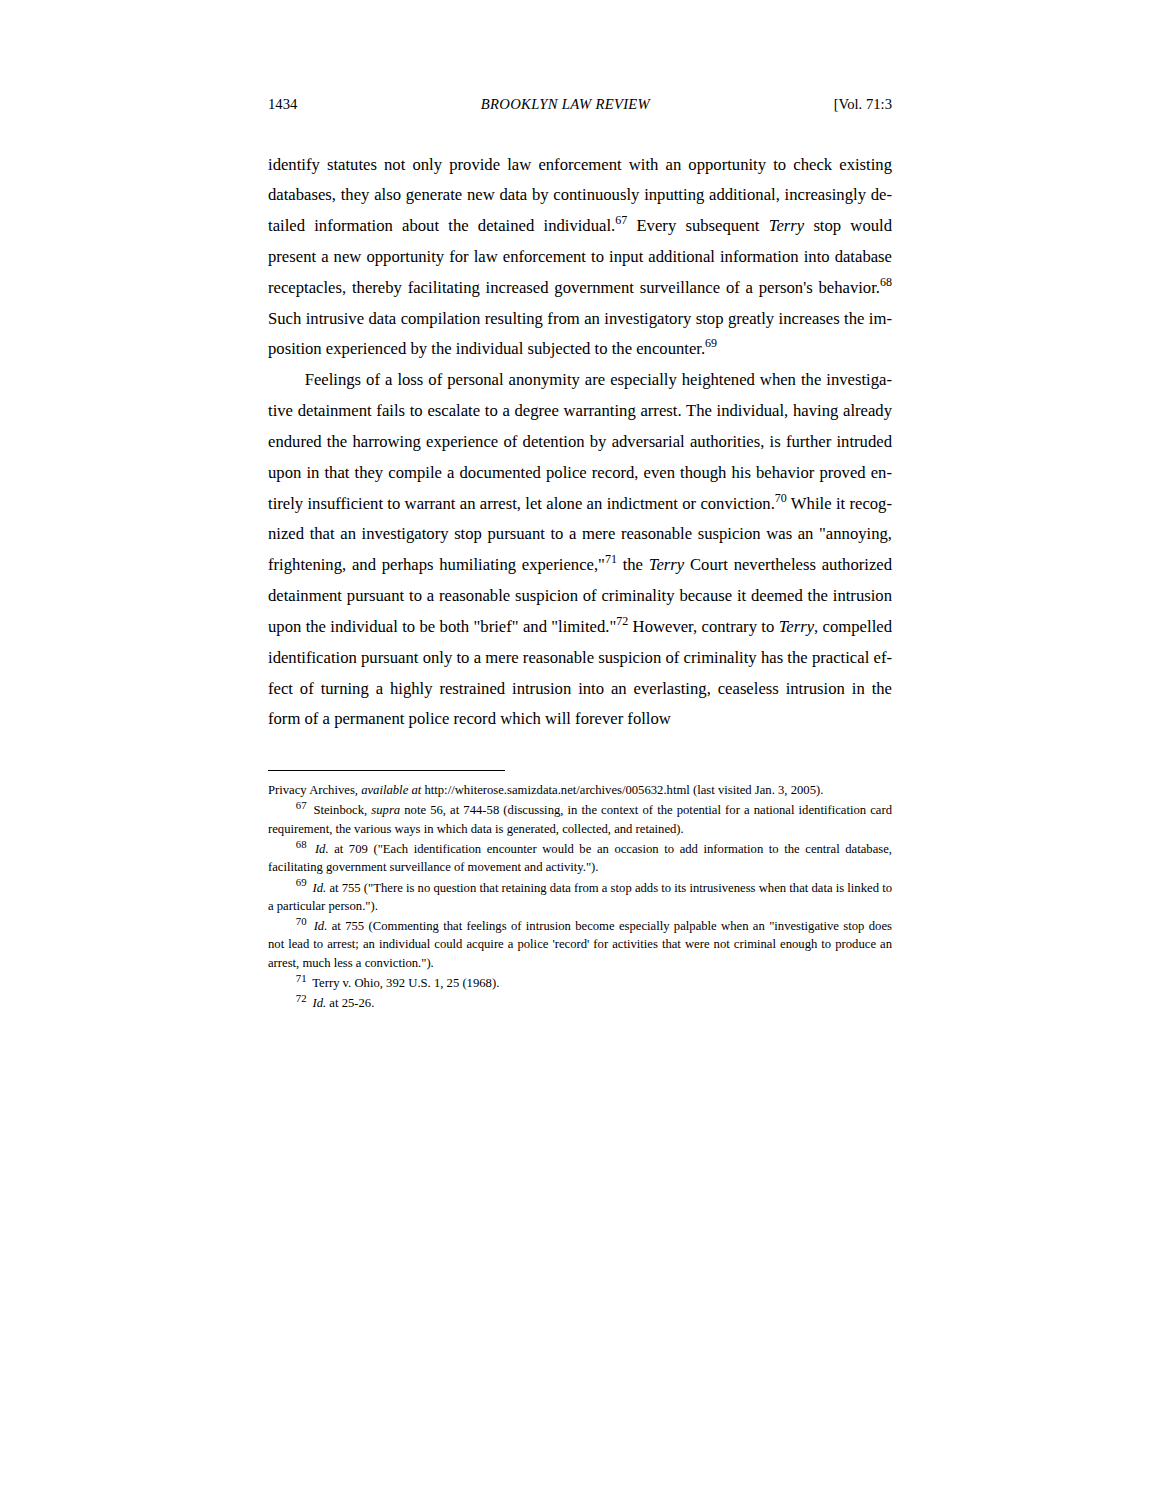1434 BROOKLYN LAW REVIEW [Vol. 71:3
identify statutes not only provide law enforcement with an opportunity to check existing databases, they also generate new data by continuously inputting additional, increasingly detailed information about the detained individual.67 Every subsequent Terry stop would present a new opportunity for law enforcement to input additional information into database receptacles, thereby facilitating increased government surveillance of a person's behavior.68 Such intrusive data compilation resulting from an investigatory stop greatly increases the imposition experienced by the individual subjected to the encounter.69
Feelings of a loss of personal anonymity are especially heightened when the investigative detainment fails to escalate to a degree warranting arrest. The individual, having already endured the harrowing experience of detention by adversarial authorities, is further intruded upon in that they compile a documented police record, even though his behavior proved entirely insufficient to warrant an arrest, let alone an indictment or conviction.70 While it recognized that an investigatory stop pursuant to a mere reasonable suspicion was an "annoying, frightening, and perhaps humiliating experience,"71 the Terry Court nevertheless authorized detainment pursuant to a reasonable suspicion of criminality because it deemed the intrusion upon the individual to be both "brief" and "limited."72 However, contrary to Terry, compelled identification pursuant only to a mere reasonable suspicion of criminality has the practical effect of turning a highly restrained intrusion into an everlasting, ceaseless intrusion in the form of a permanent police record which will forever follow
Privacy Archives, available at http://whiterose.samizdata.net/archives/005632.html (last visited Jan. 3, 2005).
67 Steinbock, supra note 56, at 744-58 (discussing, in the context of the potential for a national identification card requirement, the various ways in which data is generated, collected, and retained).
68 Id. at 709 ("Each identification encounter would be an occasion to add information to the central database, facilitating government surveillance of movement and activity.").
69 Id. at 755 ("There is no question that retaining data from a stop adds to its intrusiveness when that data is linked to a particular person.").
70 Id. at 755 (Commenting that feelings of intrusion become especially palpable when an "investigative stop does not lead to arrest; an individual could acquire a police 'record' for activities that were not criminal enough to produce an arrest, much less a conviction.").
71 Terry v. Ohio, 392 U.S. 1, 25 (1968).
72 Id. at 25-26.